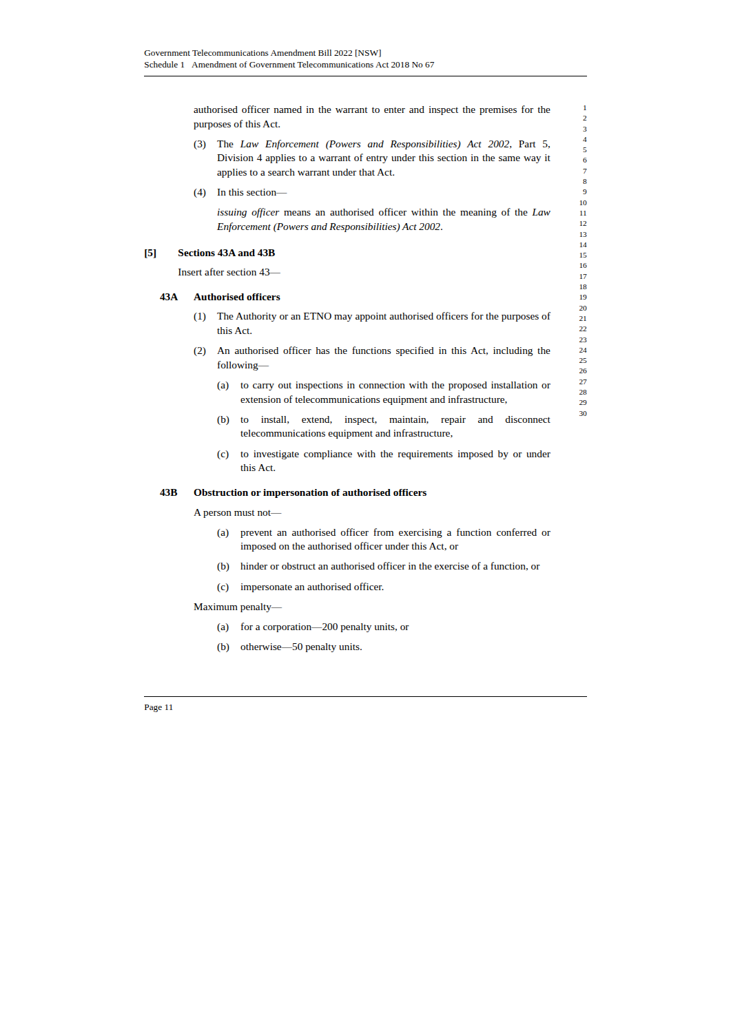Government Telecommunications Amendment Bill 2022 [NSW]
Schedule 1 Amendment of Government Telecommunications Act 2018 No 67
authorised officer named in the warrant to enter and inspect the premises for the purposes of this Act.
(3)
The Law Enforcement (Powers and Responsibilities) Act 2002, Part 5, Division 4 applies to a warrant of entry under this section in the same way it applies to a search warrant under that Act.
(4)
In this section—
issuing officer means an authorised officer within the meaning of the Law Enforcement (Powers and Responsibilities) Act 2002.
[5]
Sections 43A and 43B
Insert after section 43—
43A
Authorised officers
(1)
The Authority or an ETNO may appoint authorised officers for the purposes of this Act.
(2)
An authorised officer has the functions specified in this Act, including the following—
(a)
to carry out inspections in connection with the proposed installation or extension of telecommunications equipment and infrastructure,
(b)
to install, extend, inspect, maintain, repair and disconnect telecommunications equipment and infrastructure,
(c)
to investigate compliance with the requirements imposed by or under this Act.
43B
Obstruction or impersonation of authorised officers
A person must not—
(a)
prevent an authorised officer from exercising a function conferred or imposed on the authorised officer under this Act, or
(b)
hinder or obstruct an authorised officer in the exercise of a function, or
(c)
impersonate an authorised officer.
Maximum penalty—
(a)
for a corporation—200 penalty units, or
(b)
otherwise—50 penalty units.
1
2
3
4
5
6
7
8
9
10
11
12
13
14
15
16
17
18
19
20
21
22
23
24
25
26
27
28
29
30
Page 11